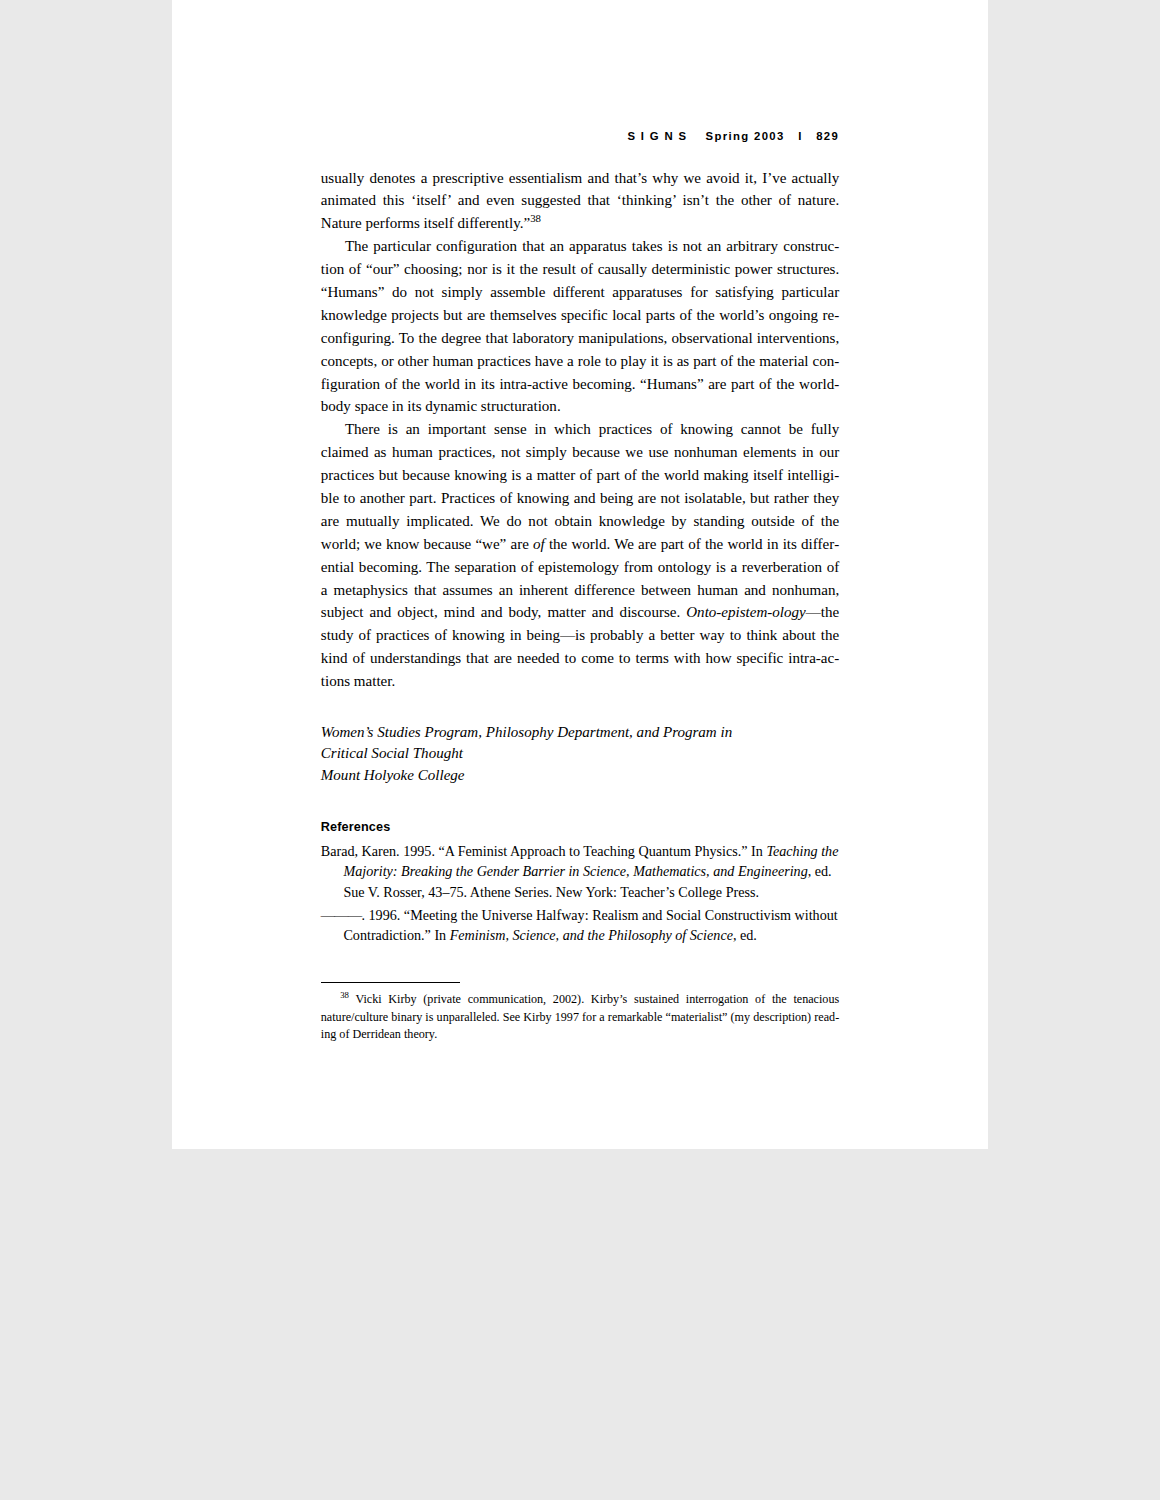S I G N S Spring 2003 I 829
usually denotes a prescriptive essentialism and that’s why we avoid it, I’ve actually animated this ‘itself’ and even suggested that ‘thinking’ isn’t the other of nature. Nature performs itself differently.”38
The particular configuration that an apparatus takes is not an arbitrary construction of “our” choosing; nor is it the result of causally deterministic power structures. “Humans” do not simply assemble different apparatuses for satisfying particular knowledge projects but are themselves specific local parts of the world’s ongoing reconfiguring. To the degree that laboratory manipulations, observational interventions, concepts, or other human practices have a role to play it is as part of the material configuration of the world in its intra-active becoming. “Humans” are part of the world-body space in its dynamic structuration.
There is an important sense in which practices of knowing cannot be fully claimed as human practices, not simply because we use nonhuman elements in our practices but because knowing is a matter of part of the world making itself intelligible to another part. Practices of knowing and being are not isolatable, but rather they are mutually implicated. We do not obtain knowledge by standing outside of the world; we know because “we” are of the world. We are part of the world in its differential becoming. The separation of epistemology from ontology is a reverberation of a metaphysics that assumes an inherent difference between human and nonhuman, subject and object, mind and body, matter and discourse. Onto-epistem-ology—the study of practices of knowing in being—is probably a better way to think about the kind of understandings that are needed to come to terms with how specific intra-actions matter.
Women’s Studies Program, Philosophy Department, and Program in
Critical Social Thought
Mount Holyoke College
References
Barad, Karen. 1995. “A Feminist Approach to Teaching Quantum Physics.” In Teaching the Majority: Breaking the Gender Barrier in Science, Mathematics, and Engineering, ed. Sue V. Rosser, 43–75. Athene Series. New York: Teacher’s College Press.
———. 1996. “Meeting the Universe Halfway: Realism and Social Constructivism without Contradiction.” In Feminism, Science, and the Philosophy of Science, ed.
38 Vicki Kirby (private communication, 2002). Kirby’s sustained interrogation of the tenacious nature/culture binary is unparalleled. See Kirby 1997 for a remarkable “materialist” (my description) reading of Derridean theory.